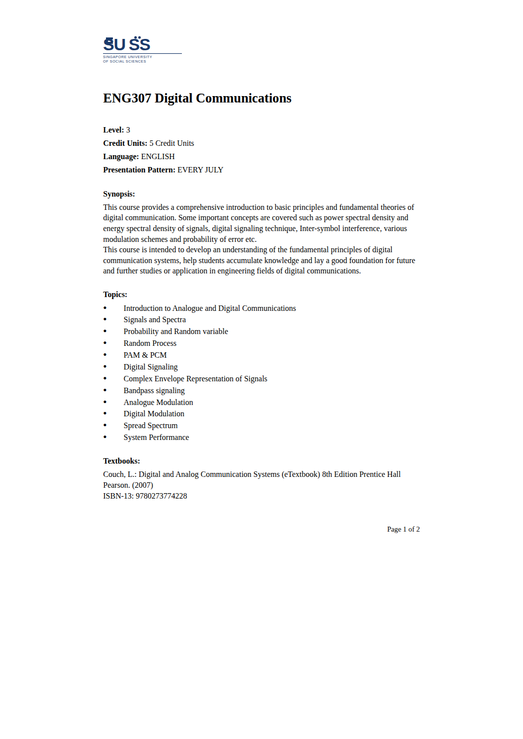SU SS SINGAPORE UNIVERSITY OF SOCIAL SCIENCES
ENG307 Digital Communications
Level: 3
Credit Units: 5 Credit Units
Language: ENGLISH
Presentation Pattern: EVERY JULY
Synopsis:
This course provides a comprehensive introduction to basic principles and fundamental theories of digital communication. Some important concepts are covered such as power spectral density and energy spectral density of signals, digital signaling technique, Inter-symbol interference, various modulation schemes and probability of error etc.
This course is intended to develop an understanding of the fundamental principles of digital communication systems, help students accumulate knowledge and lay a good foundation for future and further studies or application in engineering fields of digital communications.
Topics:
Introduction to Analogue and Digital Communications
Signals and Spectra
Probability and Random variable
Random Process
PAM & PCM
Digital Signaling
Complex Envelope Representation of Signals
Bandpass signaling
Analogue Modulation
Digital Modulation
Spread Spectrum
System Performance
Textbooks:
Couch, L.: Digital and Analog Communication Systems (eTextbook) 8th Edition Prentice Hall Pearson. (2007)
ISBN-13: 9780273774228
Page 1 of 2